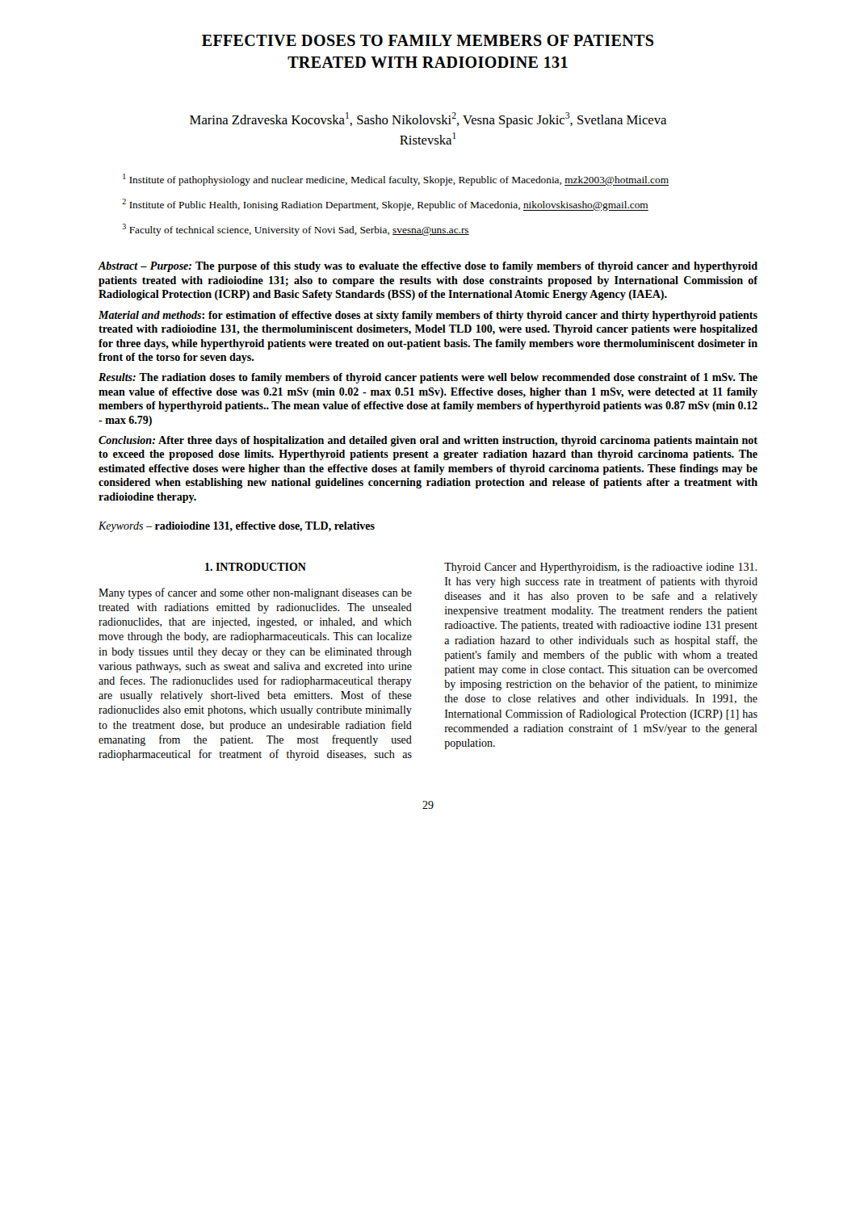EFFECTIVE DOSES TO FAMILY MEMBERS OF PATIENTS
TREATED WITH RADIOIODINE 131
Marina Zdraveska Kocovska1, Sasho Nikolovski2, Vesna Spasic Jokic3, Svetlana Miceva
Ristevska1
1 Institute of pathophysiology and nuclear medicine, Medical faculty, Skopje, Republic of Macedonia, mzk2003@hotmail.com
2 Institute of Public Health, Ionising Radiation Department, Skopje, Republic of Macedonia, nikolovskisasho@gmail.com
3 Faculty of technical science, University of Novi Sad, Serbia, svesna@uns.ac.rs
Abstract – Purpose: The purpose of this study was to evaluate the effective dose to family members of thyroid cancer and hyperthyroid patients treated with radioiodine 131; also to compare the results with dose constraints proposed by International Commission of Radiological Protection (ICRP) and Basic Safety Standards (BSS) of the International Atomic Energy Agency (IAEA).
Material and methods: for estimation of effective doses at sixty family members of thirty thyroid cancer and thirty hyperthyroid patients treated with radioiodine 131, the thermoluminiscent dosimeters, Model TLD 100, were used. Thyroid cancer patients were hospitalized for three days, while hyperthyroid patients were treated on out-patient basis. The family members wore thermoluminiscent dosimeter in front of the torso for seven days.
Results: The radiation doses to family members of thyroid cancer patients were well below recommended dose constraint of 1 mSv. The mean value of effective dose was 0.21 mSv (min 0.02 - max 0.51 mSv). Effective doses, higher than 1 mSv, were detected at 11 family members of hyperthyroid patients.. The mean value of effective dose at family members of hyperthyroid patients was 0.87 mSv (min 0.12 - max 6.79)
Conclusion: After three days of hospitalization and detailed given oral and written instruction, thyroid carcinoma patients maintain not to exceed the proposed dose limits. Hyperthyroid patients present a greater radiation hazard than thyroid carcinoma patients. The estimated effective doses were higher than the effective doses at family members of thyroid carcinoma patients. These findings may be considered when establishing new national guidelines concerning radiation protection and release of patients after a treatment with radioiodine therapy.
Keywords – radioiodine 131, effective dose, TLD, relatives
1. Introduction
Many types of cancer and some other non-malignant diseases can be treated with radiations emitted by radionuclides. The unsealed radionuclides, that are injected, ingested, or inhaled, and which move through the body, are radiopharmaceuticals. This can localize in body tissues until they decay or they can be eliminated through various pathways, such as sweat and saliva and excreted into urine and feces. The radionuclides used for radiopharmaceutical therapy are usually relatively short-lived beta emitters. Most of these radionuclides also emit photons, which usually contribute minimally to the treatment dose, but produce an undesirable radiation field emanating from the patient. The most frequently used radiopharmaceutical for treatment of thyroid diseases, such as Thyroid Cancer and Hyperthyroidism, is the radioactive iodine 131. It has very high success rate in treatment of patients with thyroid diseases and it has also proven to be safe and a relatively inexpensive treatment modality. The treatment renders the patient radioactive. The patients, treated with radioactive iodine 131 present a radiation hazard to other individuals such as hospital staff, the patient's family and members of the public with whom a treated patient may come in close contact. This situation can be overcomed by imposing restriction on the behavior of the patient, to minimize the dose to close relatives and other individuals. In 1991, the International Commission of Radiological Protection (ICRP) [1] has recommended a radiation constraint of 1 mSv/year to the general population.
29